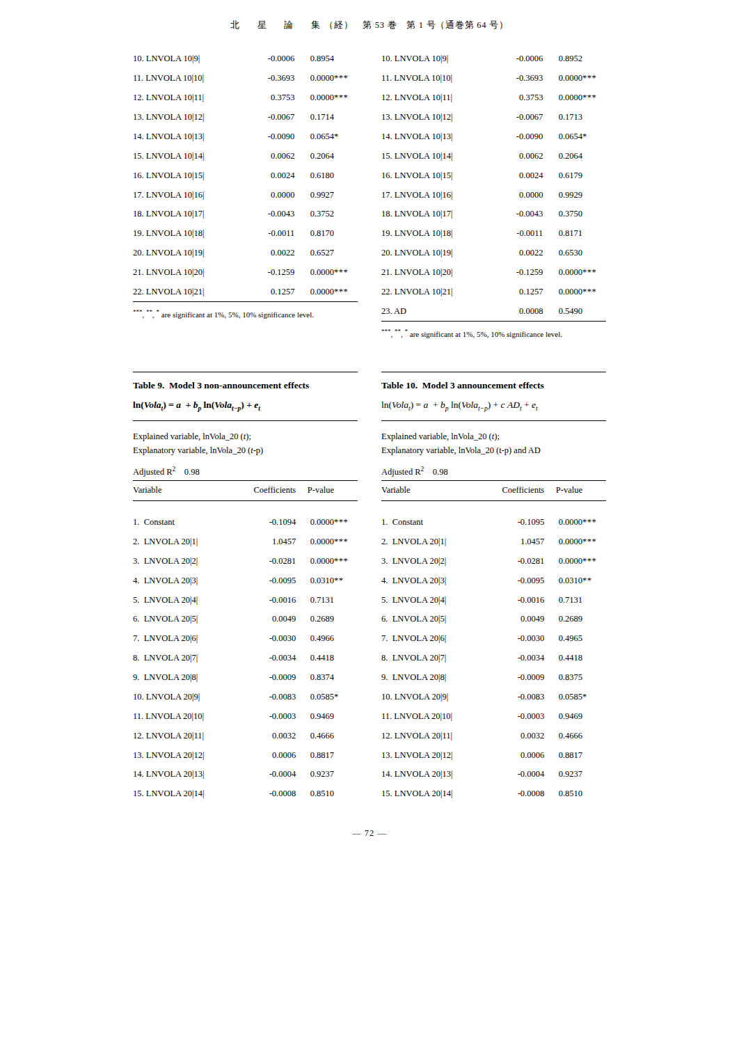北　星　論　集（経）　第 53 巻　第 1 号（通巻第 64 号）
| 10. LNVOLA 10/9/ | -0.0006 | 0.8954 | |
| 11. LNVOLA 10/10/ | -0.3693 | 0.0000 | *** |
| 12. LNVOLA 10/11/ | 0.3753 | 0.0000 | *** |
| 13. LNVOLA 10/12/ | -0.0067 | 0.1714 | |
| 14. LNVOLA 10/13/ | -0.0090 | 0.0654 | * |
| 15. LNVOLA 10/14/ | 0.0062 | 0.2064 | |
| 16. LNVOLA 10/15/ | 0.0024 | 0.6180 | |
| 17. LNVOLA 10/16/ | 0.0000 | 0.9927 | |
| 18. LNVOLA 10/17/ | -0.0043 | 0.3752 | |
| 19. LNVOLA 10/18/ | -0.0011 | 0.8170 | |
| 20. LNVOLA 10/19/ | 0.0022 | 0.6527 | |
| 21. LNVOLA 10/20/ | -0.1259 | 0.0000 | *** |
| 22. LNVOLA 10/21/ | 0.1257 | 0.0000 | *** |
***, **, * are significant at 1%, 5%, 10% significance level.
| 10. LNVOLA 10/9/ | -0.0006 | 0.8952 | |
| 11. LNVOLA 10/10/ | -0.3693 | 0.0000 | *** |
| 12. LNVOLA 10/11/ | 0.3753 | 0.0000 | *** |
| 13. LNVOLA 10/12/ | -0.0067 | 0.1713 | |
| 14. LNVOLA 10/13/ | -0.0090 | 0.0654 | * |
| 15. LNVOLA 10/14/ | 0.0062 | 0.2064 | |
| 16. LNVOLA 10/15/ | 0.0024 | 0.6179 | |
| 17. LNVOLA 10/16/ | 0.0000 | 0.9929 | |
| 18. LNVOLA 10/17/ | -0.0043 | 0.3750 | |
| 19. LNVOLA 10/18/ | -0.0011 | 0.8171 | |
| 20. LNVOLA 10/19/ | 0.0022 | 0.6530 | |
| 21. LNVOLA 10/20/ | -0.1259 | 0.0000 | *** |
| 22. LNVOLA 10/21/ | 0.1257 | 0.0000 | *** |
| 23. AD | 0.0008 | 0.5490 | |
***, **, * are significant at 1%, 5%, 10% significance level.
Table 9. Model 3 non-announcement effects
ln(Volat) = a + bp ln(Volat−p) + et
Explained variable, lnVola_20 (t);
Explanatory variable, lnVola_20 (t-p)
Adjusted R2 0.98
| Variable | Coefficients | P-value | |
| 1. Constant | -0.1094 | 0.0000 | *** |
| 2. LNVOLA 20/1/ | 1.0457 | 0.0000 | *** |
| 3. LNVOLA 20/2/ | -0.0281 | 0.0000 | *** |
| 4. LNVOLA 20/3/ | -0.0095 | 0.0310 | ** |
| 5. LNVOLA 20/4/ | -0.0016 | 0.7131 | |
| 6. LNVOLA 20/5/ | 0.0049 | 0.2689 | |
| 7. LNVOLA 20/6/ | -0.0030 | 0.4966 | |
| 8. LNVOLA 20/7/ | -0.0034 | 0.4418 | |
| 9. LNVOLA 20/8/ | -0.0009 | 0.8374 | |
| 10. LNVOLA 20/9/ | -0.0083 | 0.0585 | * |
| 11. LNVOLA 20/10/ | -0.0003 | 0.9469 | |
| 12. LNVOLA 20/11/ | 0.0032 | 0.4666 | |
| 13. LNVOLA 20/12/ | 0.0006 | 0.8817 | |
| 14. LNVOLA 20/13/ | -0.0004 | 0.9237 | |
| 15. LNVOLA 20/14/ | -0.0008 | 0.8510 | |
Table 10. Model 3 announcement effects
ln(Volat) = a + bp ln(Volat−p) + c ADt + et
Explained variable, lnVola_20 (t);
Explanatory variable, lnVola_20 (t-p) and AD
Adjusted R2 0.98
| Variable | Coefficients | P-value | |
| 1. Constant | -0.1095 | 0.0000 | *** |
| 2. LNVOLA 20/1/ | 1.0457 | 0.0000 | *** |
| 3. LNVOLA 20/2/ | -0.0281 | 0.0000 | *** |
| 4. LNVOLA 20/3/ | -0.0095 | 0.0310 | ** |
| 5. LNVOLA 20/4/ | -0.0016 | 0.7131 | |
| 6. LNVOLA 20/5/ | 0.0049 | 0.2689 | |
| 7. LNVOLA 20/6/ | -0.0030 | 0.4965 | |
| 8. LNVOLA 20/7/ | -0.0034 | 0.4418 | |
| 9. LNVOLA 20/8/ | -0.0009 | 0.8375 | |
| 10. LNVOLA 20/9/ | -0.0083 | 0.0585 | * |
| 11. LNVOLA 20/10/ | -0.0003 | 0.9469 | |
| 12. LNVOLA 20/11/ | 0.0032 | 0.4666 | |
| 13. LNVOLA 20/12/ | 0.0006 | 0.8817 | |
| 14. LNVOLA 20/13/ | -0.0004 | 0.9237 | |
| 15. LNVOLA 20/14/ | -0.0008 | 0.8510 | |
— 72 —